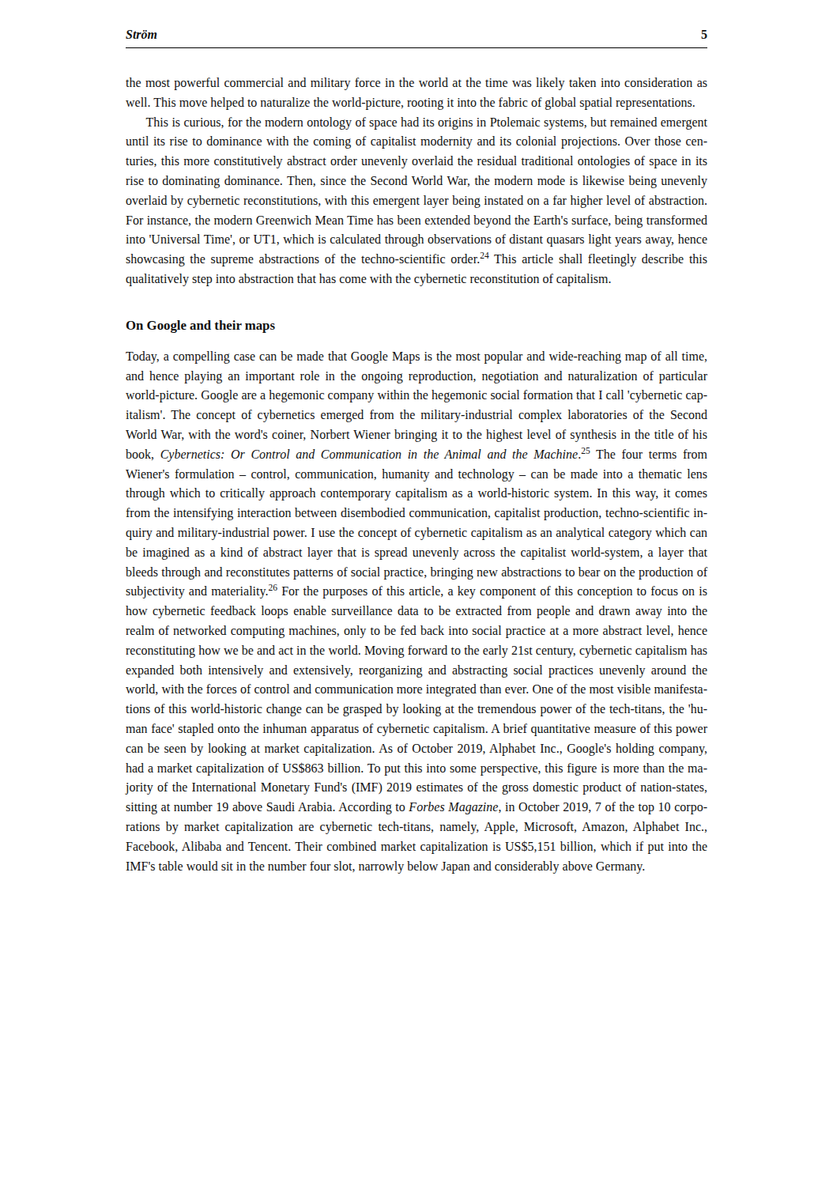Ström 5
the most powerful commercial and military force in the world at the time was likely taken into consideration as well. This move helped to naturalize the world-picture, rooting it into the fabric of global spatial representations.
This is curious, for the modern ontology of space had its origins in Ptolemaic systems, but remained emergent until its rise to dominance with the coming of capitalist modernity and its colonial projections. Over those centuries, this more constitutively abstract order unevenly overlaid the residual traditional ontologies of space in its rise to dominating dominance. Then, since the Second World War, the modern mode is likewise being unevenly overlaid by cybernetic reconstitutions, with this emergent layer being instated on a far higher level of abstraction. For instance, the modern Greenwich Mean Time has been extended beyond the Earth's surface, being transformed into 'Universal Time', or UT1, which is calculated through observations of distant quasars light years away, hence showcasing the supreme abstractions of the techno-scientific order.24 This article shall fleetingly describe this qualitatively step into abstraction that has come with the cybernetic reconstitution of capitalism.
On Google and their maps
Today, a compelling case can be made that Google Maps is the most popular and wide-reaching map of all time, and hence playing an important role in the ongoing reproduction, negotiation and naturalization of particular world-picture. Google are a hegemonic company within the hegemonic social formation that I call 'cybernetic capitalism'. The concept of cybernetics emerged from the military-industrial complex laboratories of the Second World War, with the word's coiner, Norbert Wiener bringing it to the highest level of synthesis in the title of his book, Cybernetics: Or Control and Communication in the Animal and the Machine.25 The four terms from Wiener's formulation – control, communication, humanity and technology – can be made into a thematic lens through which to critically approach contemporary capitalism as a world-historic system. In this way, it comes from the intensifying interaction between disembodied communication, capitalist production, techno-scientific inquiry and military-industrial power. I use the concept of cybernetic capitalism as an analytical category which can be imagined as a kind of abstract layer that is spread unevenly across the capitalist world-system, a layer that bleeds through and reconstitutes patterns of social practice, bringing new abstractions to bear on the production of subjectivity and materiality.26 For the purposes of this article, a key component of this conception to focus on is how cybernetic feedback loops enable surveillance data to be extracted from people and drawn away into the realm of networked computing machines, only to be fed back into social practice at a more abstract level, hence reconstituting how we be and act in the world. Moving forward to the early 21st century, cybernetic capitalism has expanded both intensively and extensively, reorganizing and abstracting social practices unevenly around the world, with the forces of control and communication more integrated than ever. One of the most visible manifestations of this world-historic change can be grasped by looking at the tremendous power of the tech-titans, the 'human face' stapled onto the inhuman apparatus of cybernetic capitalism. A brief quantitative measure of this power can be seen by looking at market capitalization. As of October 2019, Alphabet Inc., Google's holding company, had a market capitalization of US$863 billion. To put this into some perspective, this figure is more than the majority of the International Monetary Fund's (IMF) 2019 estimates of the gross domestic product of nation-states, sitting at number 19 above Saudi Arabia. According to Forbes Magazine, in October 2019, 7 of the top 10 corporations by market capitalization are cybernetic tech-titans, namely, Apple, Microsoft, Amazon, Alphabet Inc., Facebook, Alibaba and Tencent. Their combined market capitalization is US$5,151 billion, which if put into the IMF's table would sit in the number four slot, narrowly below Japan and considerably above Germany.